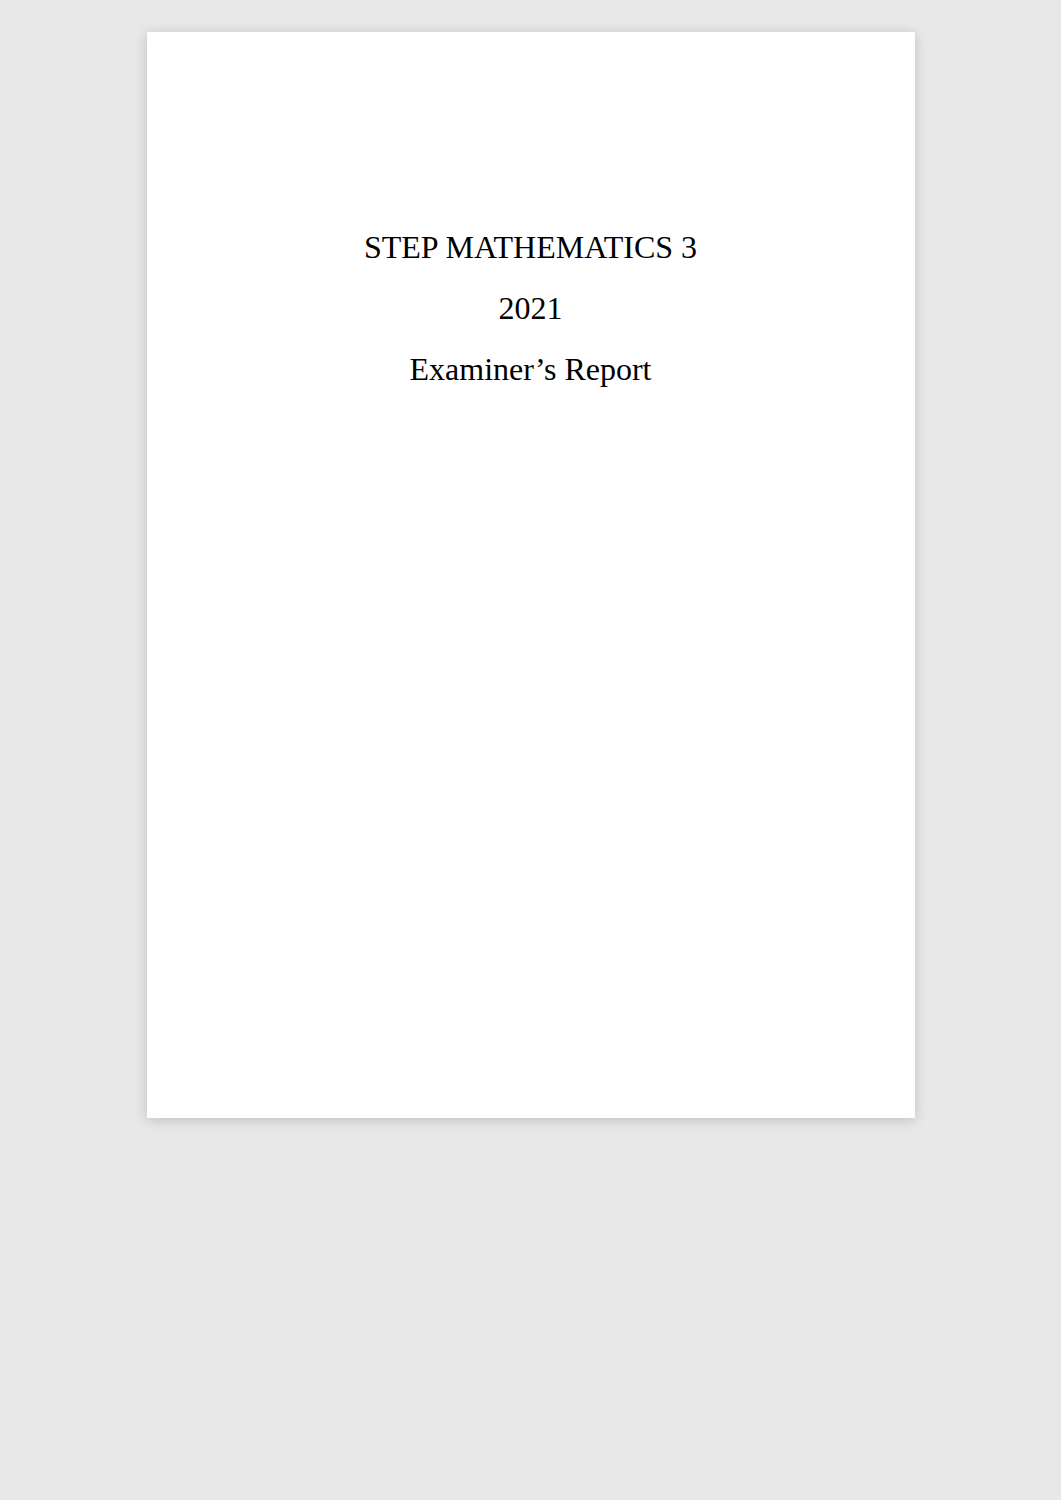STEP MATHEMATICS 3
2021
Examiner’s Report